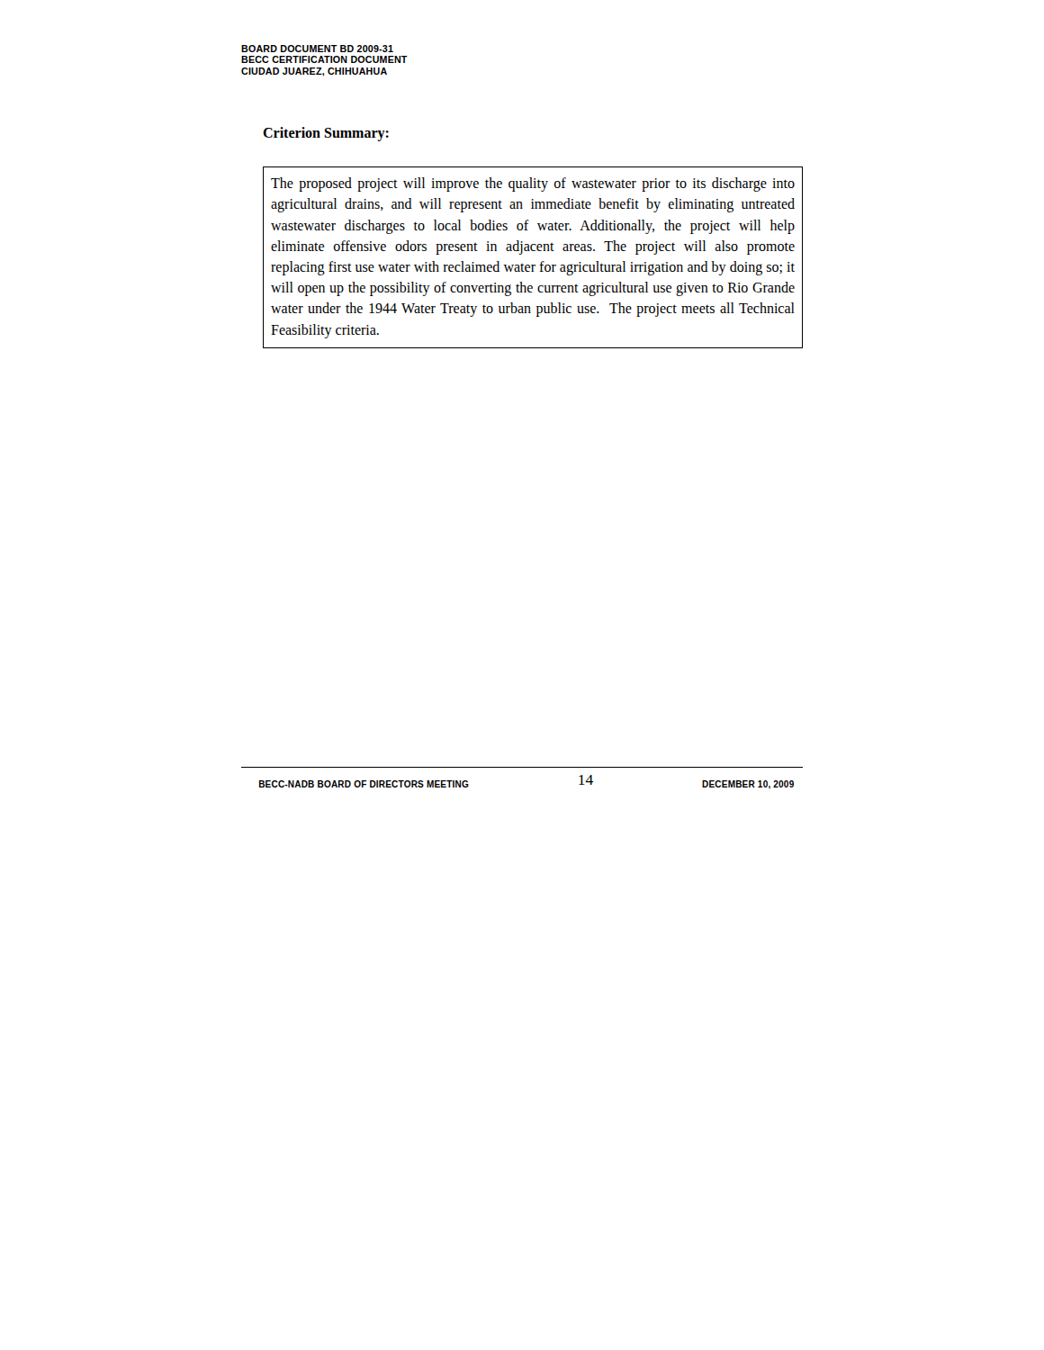BOARD DOCUMENT BD 2009-31
BECC CERTIFICATION DOCUMENT
CIUDAD JUAREZ, CHIHUAHUA
Criterion Summary:
The proposed project will improve the quality of wastewater prior to its discharge into agricultural drains, and will represent an immediate benefit by eliminating untreated wastewater discharges to local bodies of water. Additionally, the project will help eliminate offensive odors present in adjacent areas. The project will also promote replacing first use water with reclaimed water for agricultural irrigation and by doing so; it will open up the possibility of converting the current agricultural use given to Rio Grande water under the 1944 Water Treaty to urban public use. The project meets all Technical Feasibility criteria.
BECC-NADB BOARD OF DIRECTORS MEETING
14
DECEMBER 10, 2009